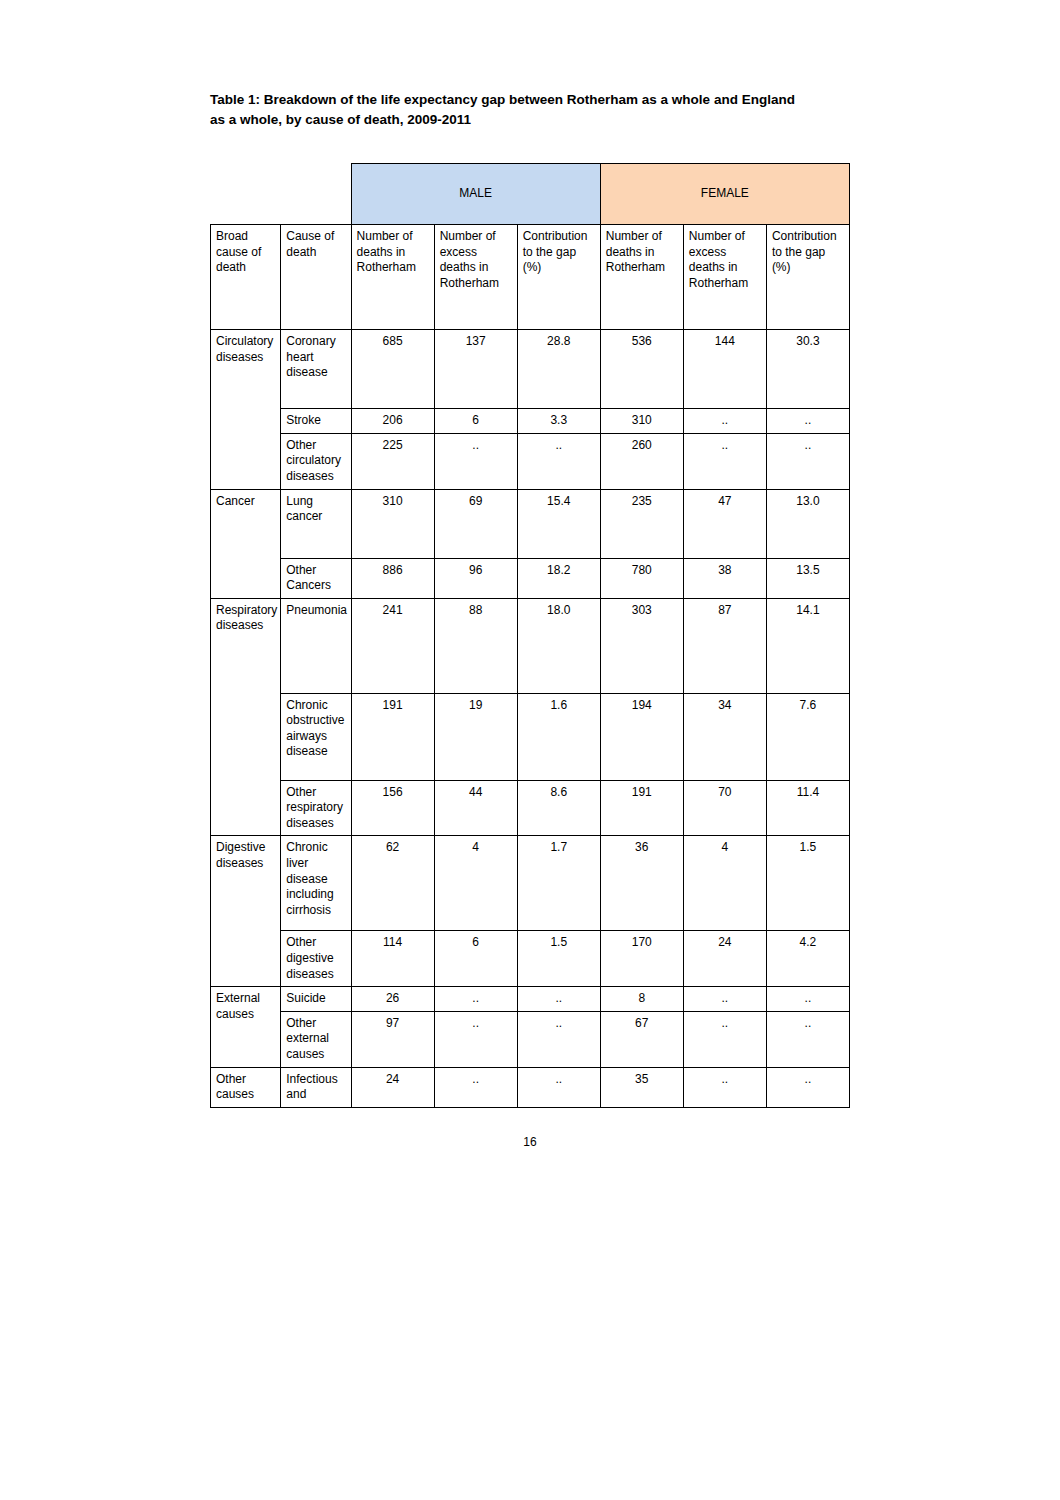Table 1: Breakdown of the life expectancy gap between Rotherham as a whole and England as a whole, by cause of death, 2009-2011
| | | MALE | FEMALE |
| --- | --- | --- | --- |
| Broad cause of death | Cause of death | Number of deaths in Rotherham | Number of excess deaths in Rotherham | Contribution to the gap (%) | Number of deaths in Rotherham | Number of excess deaths in Rotherham | Contribution to the gap (%) |
| Circulatory diseases | Coronary heart disease | 685 | 137 | 28.8 | 536 | 144 | 30.3 |
| Stroke | 206 | 6 | 3.3 | 310 | .. | .. |
| Other circulatory diseases | 225 | .. | .. | 260 | .. | .. |
| Cancer | Lung cancer | 310 | 69 | 15.4 | 235 | 47 | 13.0 |
| Other Cancers | 886 | 96 | 18.2 | 780 | 38 | 13.5 |
| Respiratory diseases | Pneumonia | 241 | 88 | 18.0 | 303 | 87 | 14.1 |
| Chronic obstructive airways disease | 191 | 19 | 1.6 | 194 | 34 | 7.6 |
| Other respiratory diseases | 156 | 44 | 8.6 | 191 | 70 | 11.4 |
| Digestive diseases | Chronic liver disease including cirrhosis | 62 | 4 | 1.7 | 36 | 4 | 1.5 |
| Other digestive diseases | 114 | 6 | 1.5 | 170 | 24 | 4.2 |
| External causes | Suicide | 26 | .. | .. | 8 | .. | .. |
| Other external causes | 97 | .. | .. | 67 | .. | .. |
| Other causes | Infectious and | 24 | .. | .. | 35 | .. | .. |
16